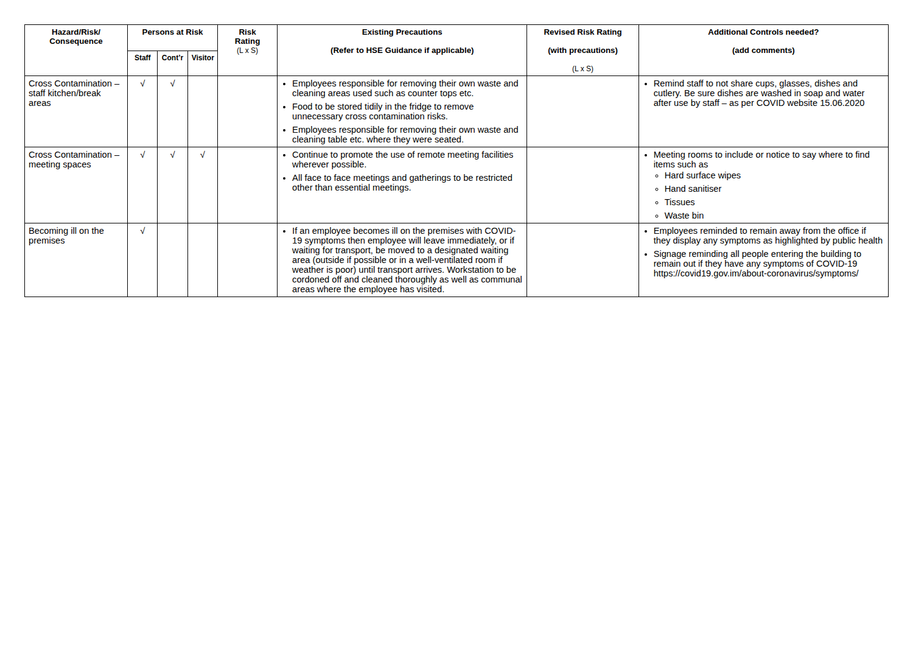| Hazard/Risk/ Consequence | Persons at Risk | Risk Rating (L x S) | Existing Precautions (Refer to HSE Guidance if applicable) | Revised Risk Rating (with precautions) (L x S) | Additional Controls needed? (add comments) |
| --- | --- | --- | --- | --- | --- |
| Staff | Cont’r | Visitor |
| Cross Contamination – staff kitchen/break areas | √ | √ | | | Employees responsible for removing their own waste and cleaning areas used such as counter tops etc. Food to be stored tidily in the fridge to remove unnecessary cross contamination risks. Employees responsible for removing their own waste and cleaning table etc. where they were seated. | | Remind staff to not share cups, glasses, dishes and cutlery. Be sure dishes are washed in soap and water after use by staff – as per COVID website 15.06.2020 |
| Cross Contamination – meeting spaces | √ | √ | √ | | Continue to promote the use of remote meeting facilities wherever possible. All face to face meetings and gatherings to be restricted other than essential meetings. | | Meeting rooms to include or notice to say where to find items such as Hard surface wipes Hand sanitiser Tissues Waste bin |
| Becoming ill on the premises | √ | | | | If an employee becomes ill on the premises with COVID-19 symptoms then employee will leave immediately, or if waiting for transport, be moved to a designated waiting area (outside if possible or in a well-ventilated room if weather is poor) until transport arrives. Workstation to be cordoned off and cleaned thoroughly as well as communal areas where the employee has visited. | | Employees reminded to remain away from the office if they display any symptoms as highlighted by public health Signage reminding all people entering the building to remain out if they have any symptoms of COVID-19 https://covid19.gov.im/about-coronavirus/symptoms/ |